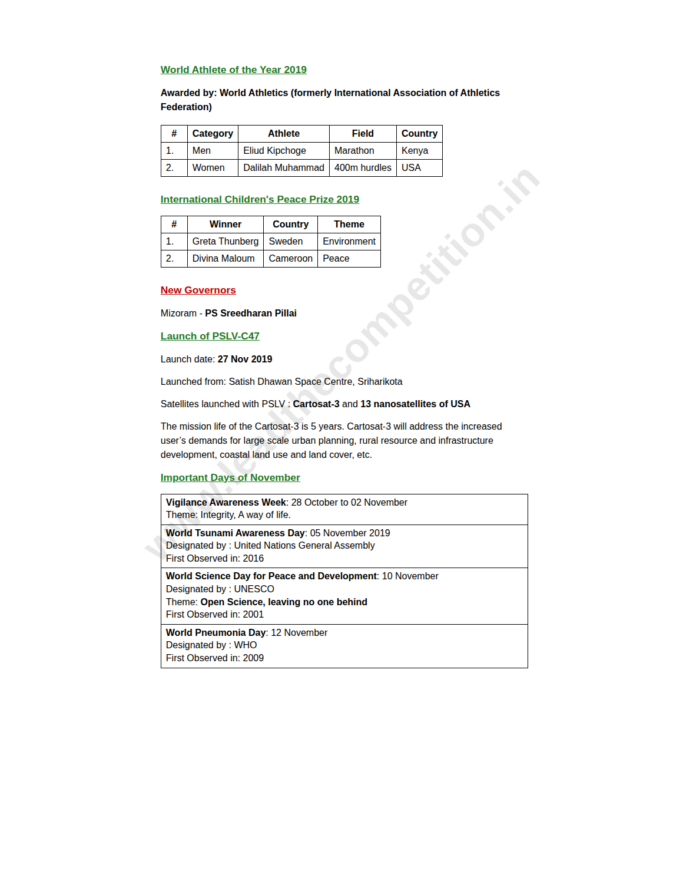www.leadthecompetition.in
World Athlete of the Year 2019
Awarded by: World Athletics (formerly International Association of Athletics Federation)
| # | Category | Athlete | Field | Country |
| --- | --- | --- | --- | --- |
| 1. | Men | Eliud Kipchoge | Marathon | Kenya |
| 2. | Women | Dalilah Muhammad | 400m hurdles | USA |
International Children's Peace Prize 2019
| # | Winner | Country | Theme |
| --- | --- | --- | --- |
| 1. | Greta Thunberg | Sweden | Environment |
| 2. | Divina Maloum | Cameroon | Peace |
New Governors
Mizoram - PS Sreedharan Pillai
Launch of PSLV-C47
Launch date: 27 Nov 2019
Launched from: Satish Dhawan Space Centre, Sriharikota
Satellites launched with PSLV : Cartosat-3 and 13 nanosatellites of USA
The mission life of the Cartosat-3 is 5 years. Cartosat-3 will address the increased user’s demands for large scale urban planning, rural resource and infrastructure development, coastal land use and land cover, etc.
Important Days of November
| Vigilance Awareness Week : 28 October to 02 November Theme: Integrity, A way of life. |
| World Tsunami Awareness Day : 05 November 2019 Designated by : United Nations General Assembly First Observed in: 2016 |
| World Science Day for Peace and Development : 10 November Designated by : UNESCO Theme: Open Science, leaving no one behind First Observed in: 2001 |
| World Pneumonia Day : 12 November Designated by : WHO First Observed in: 2009 |